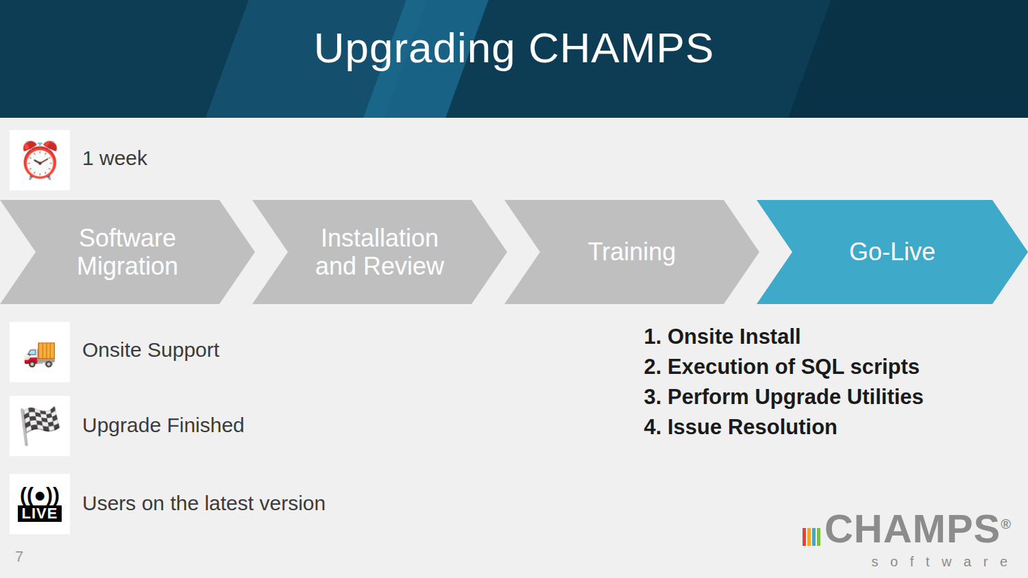Upgrading CHAMPS
⏰
1 week
Software
Migration
Installation
and Review
Training
Go-Live
🚚
Onsite Support
🏁
Upgrade Finished
((●)) LIVE
Users on the latest version
Onsite Install
Execution of SQL scripts
Perform Upgrade Utilities
Issue Resolution
7
CHAMPS®
s o f t w a r e